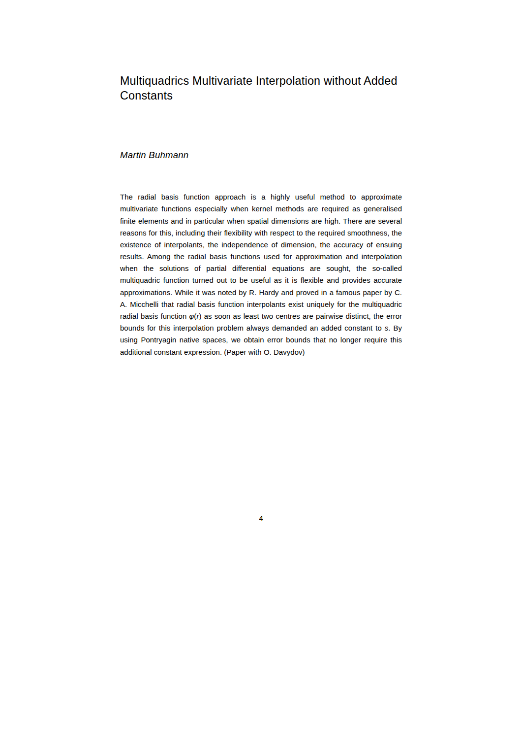Multiquadrics Multivariate Interpolation without Added Constants
Martin Buhmann
The radial basis function approach is a highly useful method to approximate multivariate functions especially when kernel methods are required as generalised finite elements and in particular when spatial dimensions are high. There are several reasons for this, including their flexibility with respect to the required smoothness, the existence of interpolants, the independence of dimension, the accuracy of ensuing results. Among the radial basis functions used for approximation and interpolation when the solutions of partial differential equations are sought, the so-called multiquadric function turned out to be useful as it is flexible and provides accurate approximations. While it was noted by R. Hardy and proved in a famous paper by C. A. Micchelli that radial basis function interpolants exist uniquely for the multiquadric radial basis function φ(r) as soon as least two centres are pairwise distinct, the error bounds for this interpolation problem always demanded an added constant to s. By using Pontryagin native spaces, we obtain error bounds that no longer require this additional constant expression. (Paper with O. Davydov)
4